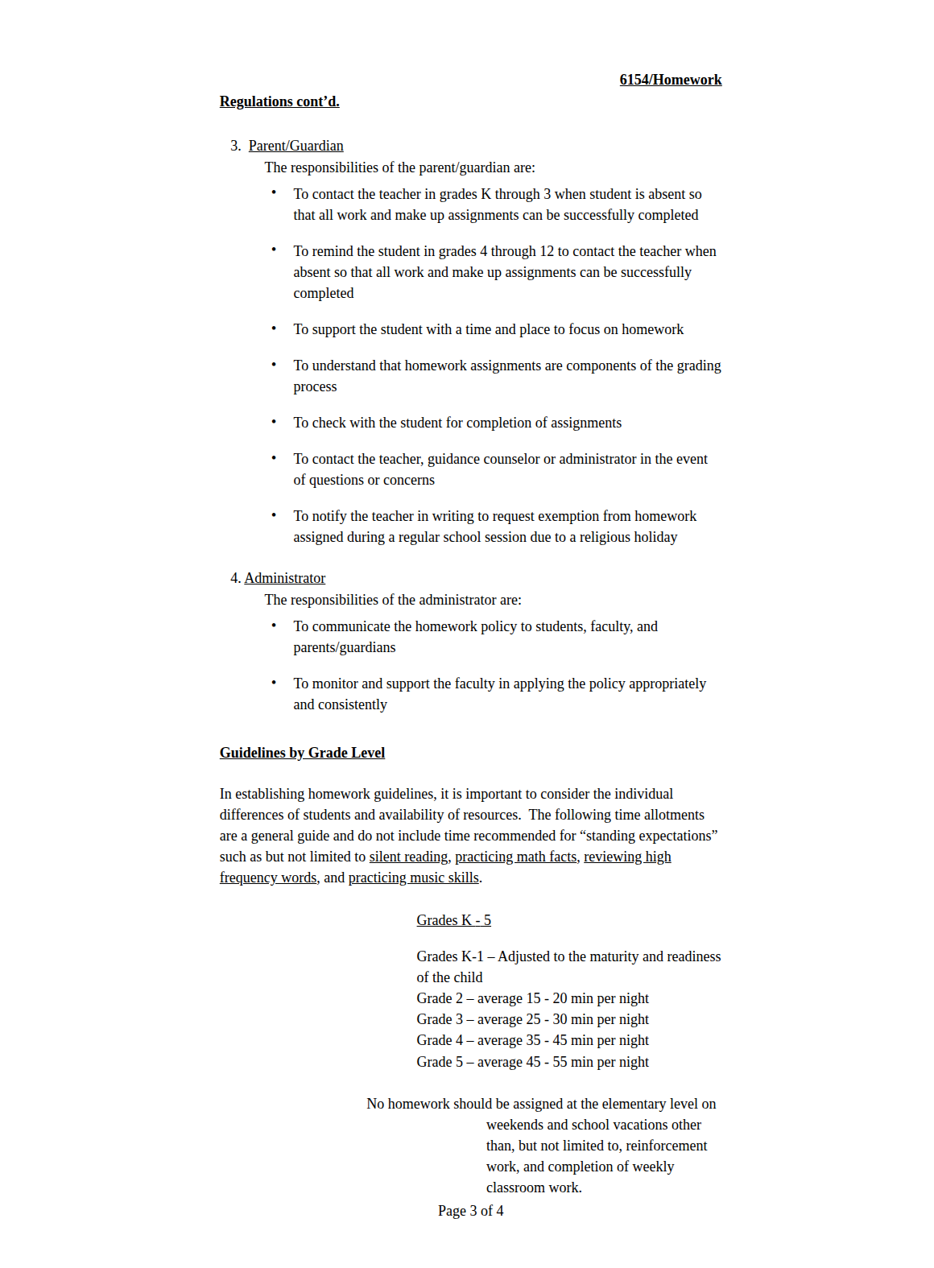6154/Homework
Regulations cont’d.
3. Parent/Guardian
The responsibilities of the parent/guardian are:
To contact the teacher in grades K through 3 when student is absent so that all work and make up assignments can be successfully completed
To remind the student in grades 4 through 12 to contact the teacher when absent so that all work and make up assignments can be successfully completed
To support the student with a time and place to focus on homework
To understand that homework assignments are components of the grading process
To check with the student for completion of assignments
To contact the teacher, guidance counselor or administrator in the event of questions or concerns
To notify the teacher in writing to request exemption from homework assigned during a regular school session due to a religious holiday
4. Administrator
The responsibilities of the administrator are:
To communicate the homework policy to students, faculty, and parents/guardians
To monitor and support the faculty in applying the policy appropriately and consistently
Guidelines by Grade Level
In establishing homework guidelines, it is important to consider the individual differences of students and availability of resources. The following time allotments are a general guide and do not include time recommended for “standing expectations” such as but not limited to silent reading, practicing math facts, reviewing high frequency words, and practicing music skills.
Grades K - 5
Grades K-1 – Adjusted to the maturity and readiness of the child
Grade 2 – average 15 - 20 min per night
Grade 3 – average 25 - 30 min per night
Grade 4 – average 35 - 45 min per night
Grade 5 – average 45 - 55 min per night
No homework should be assigned at the elementary level on weekends and school vacations other than, but not limited to, reinforcement work, and completion of weekly classroom work.
Page 3 of 4